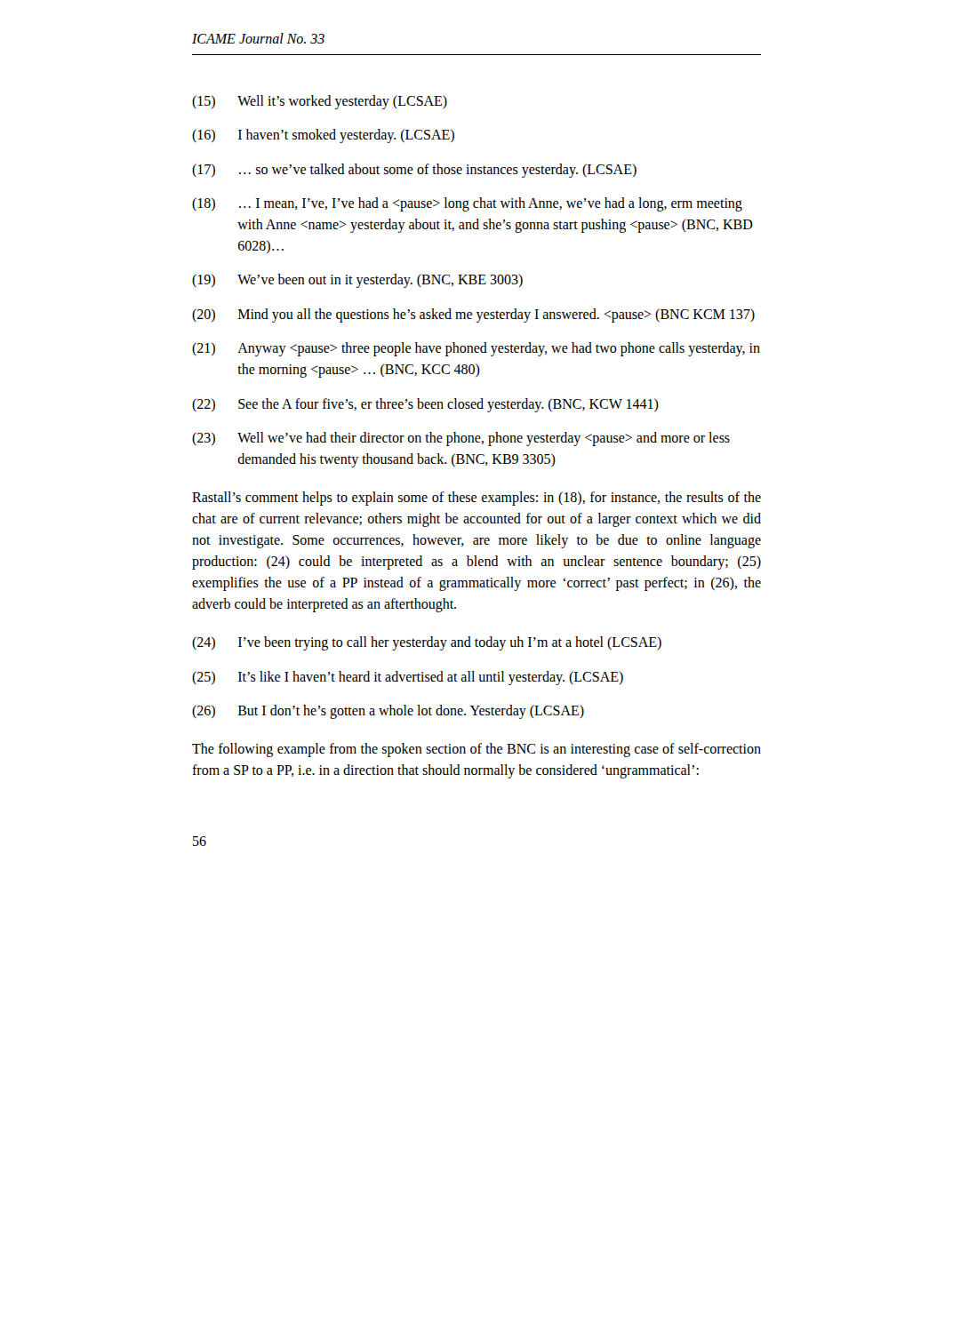ICAME Journal No. 33
(15) Well it’s worked yesterday (LCSAE)
(16) I haven’t smoked yesterday. (LCSAE)
(17)… so we’ve talked about some of those instances yesterday. (LCSAE)
(18)… I mean, I’ve, I’ve had a <pause> long chat with Anne, we’ve had a long, erm meeting with Anne <name> yesterday about it, and she’s gonna start pushing <pause> (BNC, KBD 6028)…
(19) We’ve been out in it yesterday. (BNC, KBE 3003)
(20) Mind you all the questions he’s asked me yesterday I answered. <pause> (BNC KCM 137)
(21) Anyway <pause> three people have phoned yesterday, we had two phone calls yesterday, in the morning <pause> … (BNC, KCC 480)
(22) See the A four five’s, er three’s been closed yesterday. (BNC, KCW 1441)
(23) Well we’ve had their director on the phone, phone yesterday <pause> and more or less demanded his twenty thousand back. (BNC, KB9 3305)
Rastall’s comment helps to explain some of these examples: in (18), for instance, the results of the chat are of current relevance; others might be accounted for out of a larger context which we did not investigate. Some occurrences, however, are more likely to be due to online language production: (24) could be interpreted as a blend with an unclear sentence boundary; (25) exemplifies the use of a PP instead of a grammatically more ‘correct’ past perfect; in (26), the adverb could be interpreted as an afterthought.
(24) I’ve been trying to call her yesterday and today uh I’m at a hotel (LCSAE)
(25) It’s like I haven’t heard it advertised at all until yesterday. (LCSAE)
(26) But I don’t he’s gotten a whole lot done. Yesterday (LCSAE)
The following example from the spoken section of the BNC is an interesting case of self-correction from a SP to a PP, i.e. in a direction that should normally be considered ‘ungrammatical’:
56